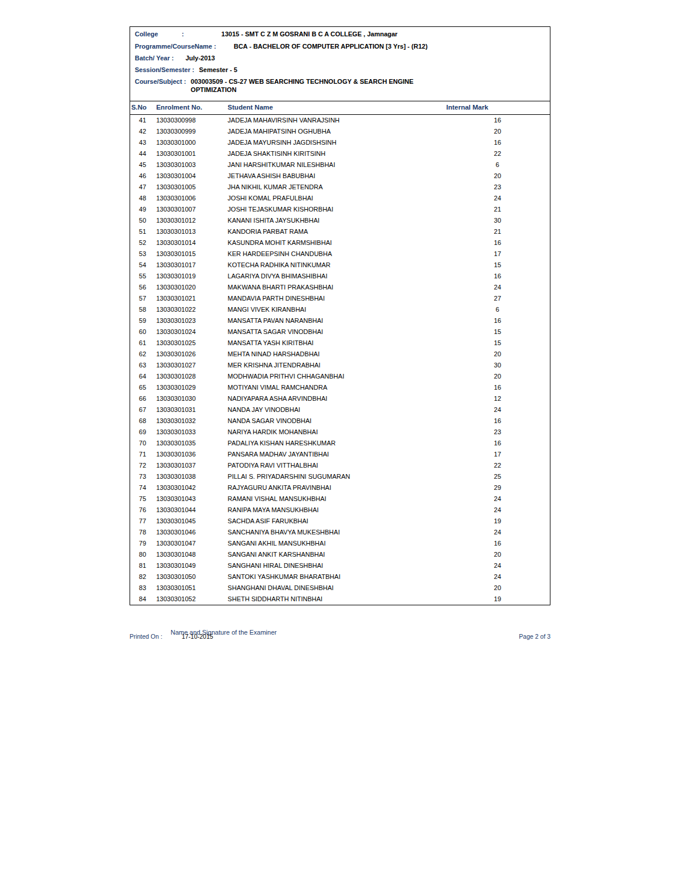College : 13015 - SMT C Z M GOSRANI B C A COLLEGE , Jamnagar
Programme/CourseName : BCA - BACHELOR OF COMPUTER APPLICATION [3 Yrs] - (R12)
Batch/ Year : July-2013
Session/Semester : Semester - 5
Course/Subject : 003003509 - CS-27 WEB SEARCHING TECHNOLOGY & SEARCH ENGINE
OPTIMIZATION
| S.No | Enrolment No. | Student Name | Internal Mark |
| --- | --- | --- | --- |
| 41 | 13030300998 | JADEJA MAHAVIRSINH VANRAJSINH | 16 |
| 42 | 13030300999 | JADEJA MAHIPATSINH OGHUBHA | 20 |
| 43 | 13030301000 | JADEJA MAYURSINH JAGDISHSINH | 16 |
| 44 | 13030301001 | JADEJA SHAKTISINH KIRITSINH | 22 |
| 45 | 13030301003 | JANI HARSHITKUMAR NILESHBHAI | 6 |
| 46 | 13030301004 | JETHAVA ASHISH BABUBHAI | 20 |
| 47 | 13030301005 | JHA NIKHIL KUMAR JETENDRA | 23 |
| 48 | 13030301006 | JOSHI KOMAL PRAFULBHAI | 24 |
| 49 | 13030301007 | JOSHI TEJASKUMAR KISHORBHAI | 21 |
| 50 | 13030301012 | KANANI ISHITA JAYSUKHBHAI | 30 |
| 51 | 13030301013 | KANDORIA PARBAT RAMA | 21 |
| 52 | 13030301014 | KASUNDRA MOHIT KARMSHIBHAI | 16 |
| 53 | 13030301015 | KER HARDEEPSINH CHANDUBHA | 17 |
| 54 | 13030301017 | KOTECHA RADHIKA NITINKUMAR | 15 |
| 55 | 13030301019 | LAGARIYA DIVYA BHIMASHIBHAI | 16 |
| 56 | 13030301020 | MAKWANA BHARTI PRAKASHBHAI | 24 |
| 57 | 13030301021 | MANDAVIA PARTH DINESHBHAI | 27 |
| 58 | 13030301022 | MANGI VIVEK KIRANBHAI | 6 |
| 59 | 13030301023 | MANSATTA PAVAN NARANBHAI | 16 |
| 60 | 13030301024 | MANSATTA SAGAR VINODBHAI | 15 |
| 61 | 13030301025 | MANSATTA YASH KIRITBHAI | 15 |
| 62 | 13030301026 | MEHTA NINAD HARSHADBHAI | 20 |
| 63 | 13030301027 | MER KRISHNA JITENDRABHAI | 30 |
| 64 | 13030301028 | MODHWADIA PRITHVI CHHAGANBHAI | 20 |
| 65 | 13030301029 | MOTIYANI VIMAL RAMCHANDRA | 16 |
| 66 | 13030301030 | NADIYAPARA ASHA ARVINDBHAI | 12 |
| 67 | 13030301031 | NANDA JAY VINODBHAI | 24 |
| 68 | 13030301032 | NANDA SAGAR VINODBHAI | 16 |
| 69 | 13030301033 | NARIYA HARDIK MOHANBHAI | 23 |
| 70 | 13030301035 | PADALIYA KISHAN HARESHKUMAR | 16 |
| 71 | 13030301036 | PANSARA MADHAV JAYANTIBHAI | 17 |
| 72 | 13030301037 | PATODIYA RAVI VITTHALBHAI | 22 |
| 73 | 13030301038 | PILLAI S. PRIYADARSHINI SUGUMARAN | 25 |
| 74 | 13030301042 | RAJYAGURU ANKITA PRAVINBHAI | 29 |
| 75 | 13030301043 | RAMANI VISHAL MANSUKHBHAI | 24 |
| 76 | 13030301044 | RANIPA MAYA MANSUKHBHAI | 24 |
| 77 | 13030301045 | SACHDA ASIF FARUKBHAI | 19 |
| 78 | 13030301046 | SANCHANIYA BHAVYA MUKESHBHAI | 24 |
| 79 | 13030301047 | SANGANI AKHIL MANSUKHBHAI | 16 |
| 80 | 13030301048 | SANGANI ANKIT KARSHANBHAI | 20 |
| 81 | 13030301049 | SANGHANI HIRAL DINESHBHAI | 24 |
| 82 | 13030301050 | SANTOKI YASHKUMAR BHARATBHAI | 24 |
| 83 | 13030301051 | SHANGHANI DHAVAL DINESHBHAI | 20 |
| 84 | 13030301052 | SHETH SIDDHARTH NITINBHAI | 19 |
Name and Signature of the Examiner
Printed On : 17-10-2015 Page 2 of 3